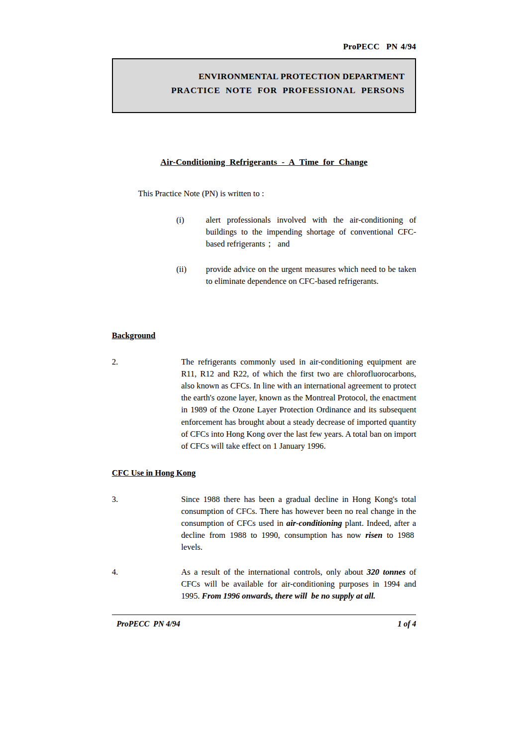ProPECC PN 4/94
ENVIRONMENTAL PROTECTION DEPARTMENT
PRACTICE NOTE FOR PROFESSIONAL PERSONS
Air-Conditioning Refrigerants - A Time for Change
This Practice Note (PN) is written to :
(i) alert professionals involved with the air-conditioning of buildings to the impending shortage of conventional CFC-based refrigerants； and
(ii) provide advice on the urgent measures which need to be taken to eliminate dependence on CFC-based refrigerants.
Background
2. The refrigerants commonly used in air-conditioning equipment are R11, R12 and R22, of which the first two are chlorofluorocarbons, also known as CFCs. In line with an international agreement to protect the earth's ozone layer, known as the Montreal Protocol, the enactment in 1989 of the Ozone Layer Protection Ordinance and its subsequent enforcement has brought about a steady decrease of imported quantity of CFCs into Hong Kong over the last few years. A total ban on import of CFCs will take effect on 1 January 1996.
CFC Use in Hong Kong
3. Since 1988 there has been a gradual decline in Hong Kong's total consumption of CFCs. There has however been no real change in the consumption of CFCs used in air-conditioning plant. Indeed, after a decline from 1988 to 1990, consumption has now risen to 1988 levels.
4. As a result of the international controls, only about 320 tonnes of CFCs will be available for air-conditioning purposes in 1994 and 1995. From 1996 onwards, there will be no supply at all.
ProPECC PN 4/94 1 of 4